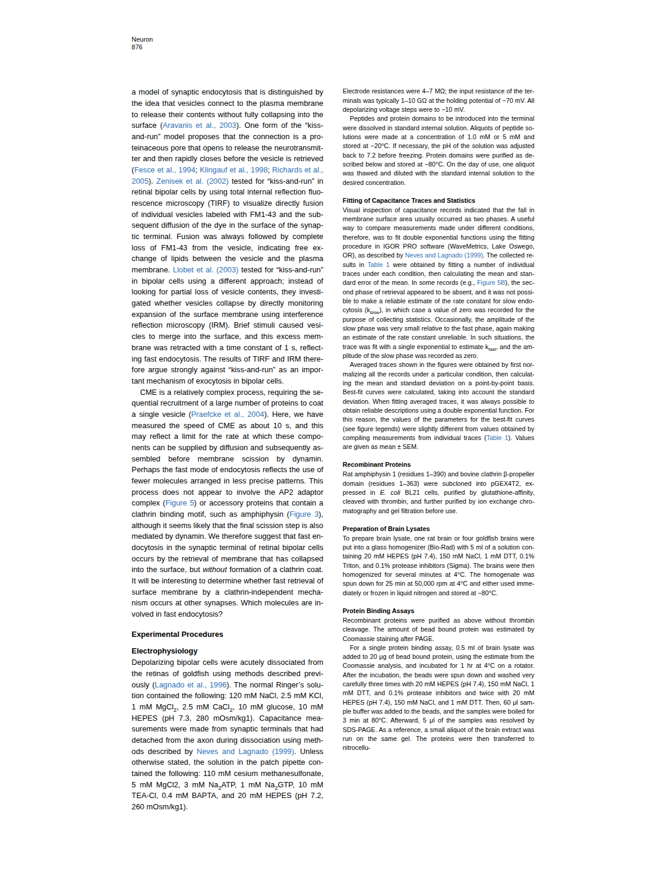Neuron
876
a model of synaptic endocytosis that is distinguished by the idea that vesicles connect to the plasma membrane to release their contents without fully collapsing into the surface (Aravanis et al., 2003). One form of the “kiss-and-run” model proposes that the connection is a proteinaceous pore that opens to release the neurotransmitter and then rapidly closes before the vesicle is retrieved (Fesce et al., 1994; Klingauf et al., 1998; Richards et al., 2005). Zenisek et al. (2002) tested for “kiss-and-run” in retinal bipolar cells by using total internal reflection fluorescence microscopy (TIRF) to visualize directly fusion of individual vesicles labeled with FM1-43 and the subsequent diffusion of the dye in the surface of the synaptic terminal. Fusion was always followed by complete loss of FM1-43 from the vesicle, indicating free exchange of lipids between the vesicle and the plasma membrane. Llobet et al. (2003) tested for “kiss-and-run” in bipolar cells using a different approach; instead of looking for partial loss of vesicle contents, they investigated whether vesicles collapse by directly monitoring expansion of the surface membrane using interference reflection microscopy (IRM). Brief stimuli caused vesicles to merge into the surface, and this excess membrane was retracted with a time constant of 1 s, reflecting fast endocytosis. The results of TIRF and IRM therefore argue strongly against “kiss-and-run” as an important mechanism of exocytosis in bipolar cells.
CME is a relatively complex process, requiring the sequential recruitment of a large number of proteins to coat a single vesicle (Praefcke et al., 2004). Here, we have measured the speed of CME as about 10 s, and this may reflect a limit for the rate at which these components can be supplied by diffusion and subsequently assembled before membrane scission by dynamin. Perhaps the fast mode of endocytosis reflects the use of fewer molecules arranged in less precise patterns. This process does not appear to involve the AP2 adaptor complex (Figure 5) or accessory proteins that contain a clathrin binding motif, such as amphiphysin (Figure 3), although it seems likely that the final scission step is also mediated by dynamin. We therefore suggest that fast endocytosis in the synaptic terminal of retinal bipolar cells occurs by the retrieval of membrane that has collapsed into the surface, but without formation of a clathrin coat. It will be interesting to determine whether fast retrieval of surface membrane by a clathrin-independent mechanism occurs at other synapses. Which molecules are involved in fast endocytosis?
Experimental Procedures
Electrophysiology
Depolarizing bipolar cells were acutely dissociated from the retinas of goldfish using methods described previously (Lagnado et al., 1996). The normal Ringer’s solution contained the following: 120 mM NaCl, 2.5 mM KCl, 1 mM MgCl2, 2.5 mM CaCl2, 10 mM glucose, 10 mM HEPES (pH 7.3, 280 mOsm/kg1). Capacitance measurements were made from synaptic terminals that had detached from the axon during dissociation using methods described by Neves and Lagnado (1999). Unless otherwise stated, the solution in the patch pipette contained the following: 110 mM cesium methanesulfonate, 5 mM MgCl2, 3 mM Na2ATP, 1 mM Na2GTP, 10 mM TEA-Cl, 0.4 mM BAPTA, and 20 mM HEPES (pH 7.2, 260 mOsm/kg1).
Electrode resistances were 4–7 MΩ; the input resistance of the terminals was typically 1–10 GΩ at the holding potential of −70 mV. All depolarizing voltage steps were to −10 mV.
Peptides and protein domains to be introduced into the terminal were dissolved in standard internal solution. Aliquots of peptide solutions were made at a concentration of 1.0 mM or 5 mM and stored at −20°C. If necessary, the pH of the solution was adjusted back to 7.2 before freezing. Protein domains were purified as described below and stored at −80°C. On the day of use, one aliquot was thawed and diluted with the standard internal solution to the desired concentration.
Fitting of Capacitance Traces and Statistics
Visual inspection of capacitance records indicated that the fall in membrane surface area usually occurred as two phases. A useful way to compare measurements made under different conditions, therefore, was to fit double exponential functions using the fitting procedure in IGOR PRO software (WaveMetrics, Lake Oswego, OR), as described by Neves and Lagnado (1999). The collected results in Table 1 were obtained by fitting a number of individual traces under each condition, then calculating the mean and standard error of the mean. In some records (e.g., Figure 5B), the second phase of retrieval appeared to be absent, and it was not possible to make a reliable estimate of the rate constant for slow endocytosis (kslow), in which case a value of zero was recorded for the purpose of collecting statistics. Occasionally, the amplitude of the slow phase was very small relative to the fast phase, again making an estimate of the rate constant unreliable. In such situations, the trace was fit with a single exponential to estimate kfast, and the amplitude of the slow phase was recorded as zero.
Averaged traces shown in the figures were obtained by first normalizing all the records under a particular condition, then calculating the mean and standard deviation on a point-by-point basis. Best-fit curves were calculated, taking into account the standard deviation. When fitting averaged traces, it was always possible to obtain reliable descriptions using a double exponential function. For this reason, the values of the parameters for the best-fit curves (see figure legends) were slightly different from values obtained by compiling measurements from individual traces (Table 1). Values are given as mean ± SEM.
Recombinant Proteins
Rat amphiphysin 1 (residues 1–390) and bovine clathrin β-propeller domain (residues 1–363) were subcloned into pGEX4T2, expressed in E. coli BL21 cells, purified by glutathione-affinity, cleaved with thrombin, and further purified by ion exchange chromatography and gel filtration before use.
Preparation of Brain Lysates
To prepare brain lysate, one rat brain or four goldfish brains were put into a glass homogenizer (Bio-Rad) with 5 ml of a solution containing 20 mM HEPES (pH 7.4), 150 mM NaCl, 1 mM DTT, 0.1% Triton, and 0.1% protease inhibitors (Sigma). The brains were then homogenized for several minutes at 4°C. The homogenate was spun down for 25 min at 50,000 rpm at 4°C and either used immediately or frozen in liquid nitrogen and stored at −80°C.
Protein Binding Assays
Recombinant proteins were purified as above without thrombin cleavage. The amount of bead bound protein was estimated by Coomassie staining after PAGE.
For a single protein binding assay, 0.5 ml of brain lysate was added to 20 μg of bead bound protein, using the estimate from the Coomassie analysis, and incubated for 1 hr at 4°C on a rotator. After the incubation, the beads were spun down and washed very carefully three times with 20 mM HEPES (pH 7.4), 150 mM NaCl, 1 mM DTT, and 0.1% protease inhibitors and twice with 20 mM HEPES (pH 7.4), 150 mM NaCl, and 1 mM DTT. Then, 60 μl sample buffer was added to the beads, and the samples were boiled for 3 min at 80°C. Afterward, 5 μl of the samples was resolved by SDS-PAGE. As a reference, a small aliquot of the brain extract was run on the same gel. The proteins were then transferred to nitrocellu-